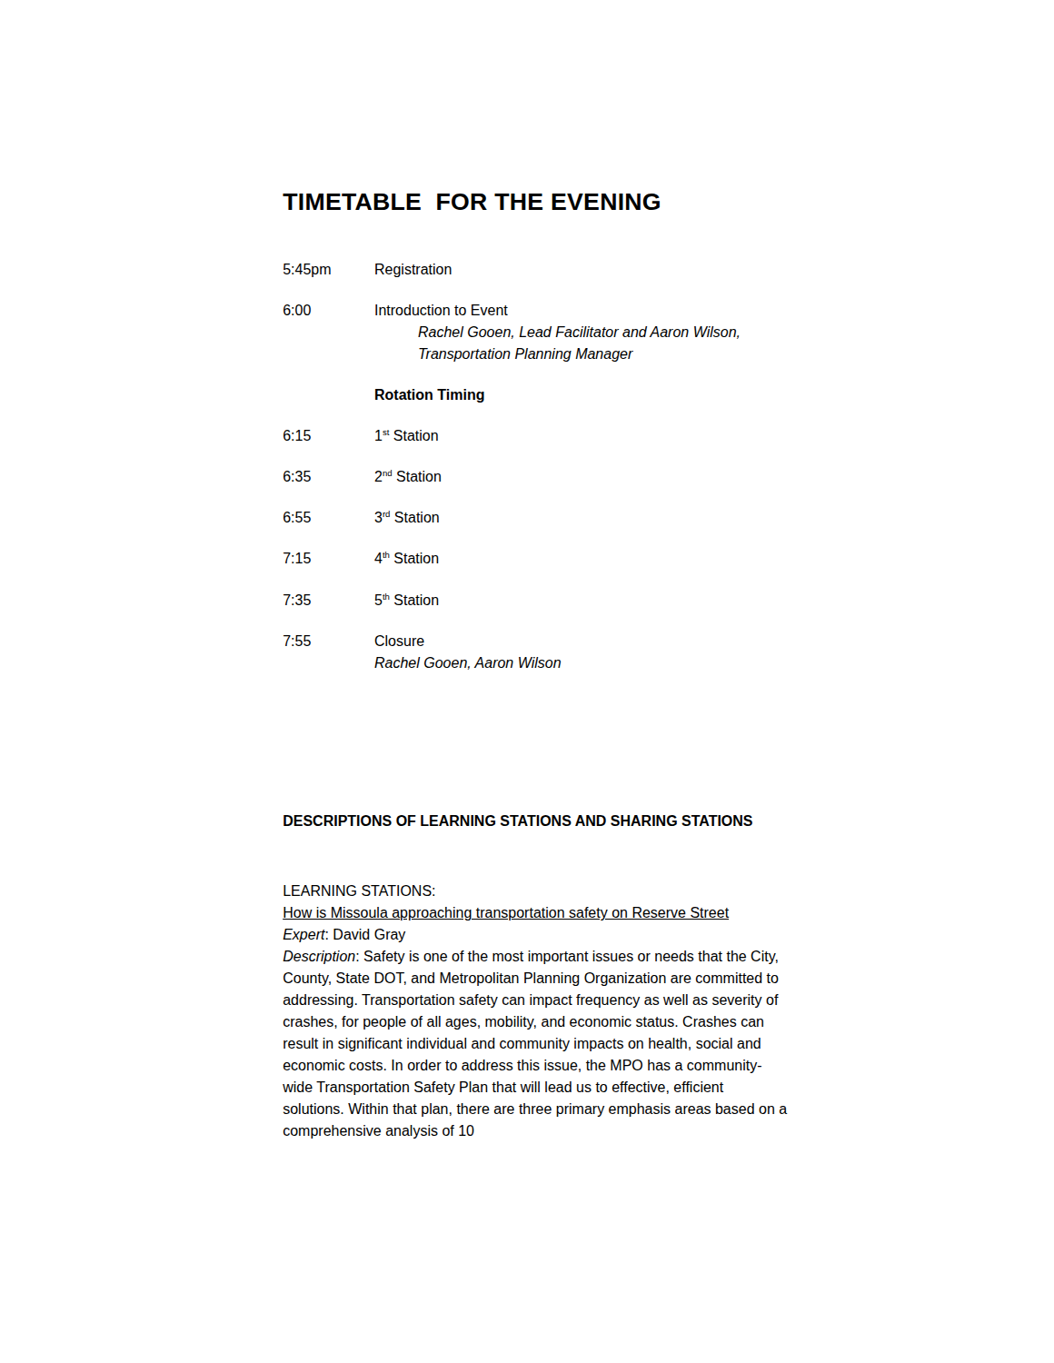TIMETABLE FOR THE EVENING
| 5:45pm | Registration |
| 6:00 | Introduction to Event Rachel Gooen, Lead Facilitator and Aaron Wilson, Transportation Planning Manager |
| | Rotation Timing |
| 6:15 | 1 st Station |
| 6:35 | 2 nd Station |
| 6:55 | 3 rd Station |
| 7:15 | 4 th Station |
| 7:35 | 5 th Station |
| 7:55 | Closure Rachel Gooen, Aaron Wilson |
DESCRIPTIONS OF LEARNING STATIONS AND SHARING STATIONS
LEARNING STATIONS:
How is Missoula approaching transportation safety on Reserve Street
Expert: David Gray
Description: Safety is one of the most important issues or needs that the City, County, State DOT, and Metropolitan Planning Organization are committed to addressing. Transportation safety can impact frequency as well as severity of crashes, for people of all ages, mobility, and economic status. Crashes can result in significant individual and community impacts on health, social and economic costs. In order to address this issue, the MPO has a community-wide Transportation Safety Plan that will lead us to effective, efficient solutions. Within that plan, there are three primary emphasis areas based on a comprehensive analysis of 10